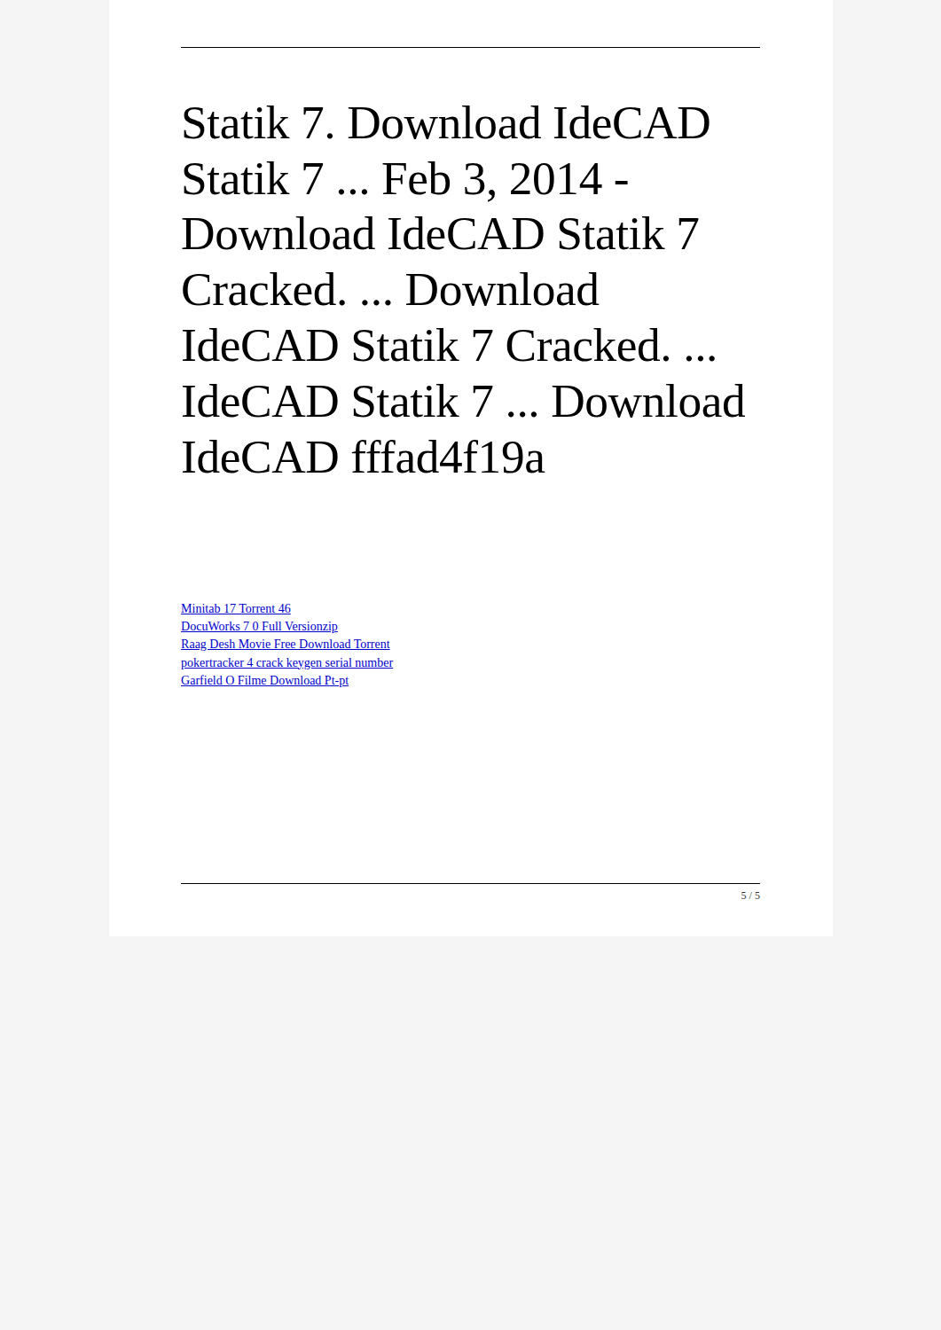Statik 7. Download IdeCAD Statik 7 ... Feb 3, 2014 - Download IdeCAD Statik 7 Cracked. ... Download IdeCAD Statik 7 Cracked. ... IdeCAD Statik 7 ... Download IdeCAD fffad4f19a
Minitab 17 Torrent 46
DocuWorks 7 0 Full Versionzip
Raag Desh Movie Free Download Torrent
pokertracker 4 crack keygen serial number
Garfield O Filme Download Pt-pt
5 / 5